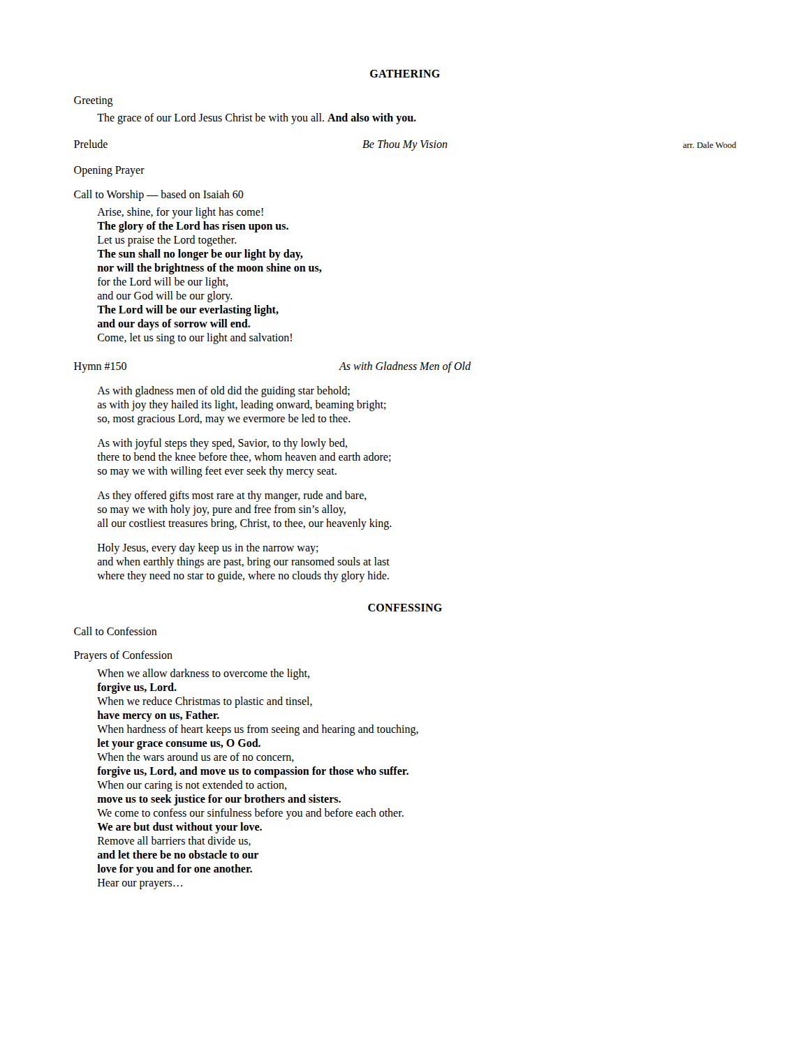GATHERING
Greeting
The grace of our Lord Jesus Christ be with you all. And also with you.
Prelude
Be Thou My Vision
arr. Dale Wood
Opening Prayer
Call to Worship — based on Isaiah 60
Arise, shine, for your light has come!
The glory of the Lord has risen upon us.
Let us praise the Lord together.
The sun shall no longer be our light by day,
nor will the brightness of the moon shine on us,
for the Lord will be our light,
and our God will be our glory.
The Lord will be our everlasting light,
and our days of sorrow will end.
Come, let us sing to our light and salvation!
Hymn #150
As with Gladness Men of Old
As with gladness men of old did the guiding star behold;
as with joy they hailed its light, leading onward, beaming bright;
so, most gracious Lord, may we evermore be led to thee.
As with joyful steps they sped, Savior, to thy lowly bed,
there to bend the knee before thee, whom heaven and earth adore;
so may we with willing feet ever seek thy mercy seat.
As they offered gifts most rare at thy manger, rude and bare,
so may we with holy joy, pure and free from sin’s alloy,
all our costliest treasures bring, Christ, to thee, our heavenly king.
Holy Jesus, every day keep us in the narrow way;
and when earthly things are past, bring our ransomed souls at last
where they need no star to guide, where no clouds thy glory hide.
CONFESSING
Call to Confession
Prayers of Confession
When we allow darkness to overcome the light,
forgive us, Lord.
When we reduce Christmas to plastic and tinsel,
have mercy on us, Father.
When hardness of heart keeps us from seeing and hearing and touching,
let your grace consume us, O God.
When the wars around us are of no concern,
forgive us, Lord, and move us to compassion for those who suffer.
When our caring is not extended to action,
move us to seek justice for our brothers and sisters.
We come to confess our sinfulness before you and before each other.
We are but dust without your love.
Remove all barriers that divide us,
and let there be no obstacle to our
love for you and for one another.
Hear our prayers…